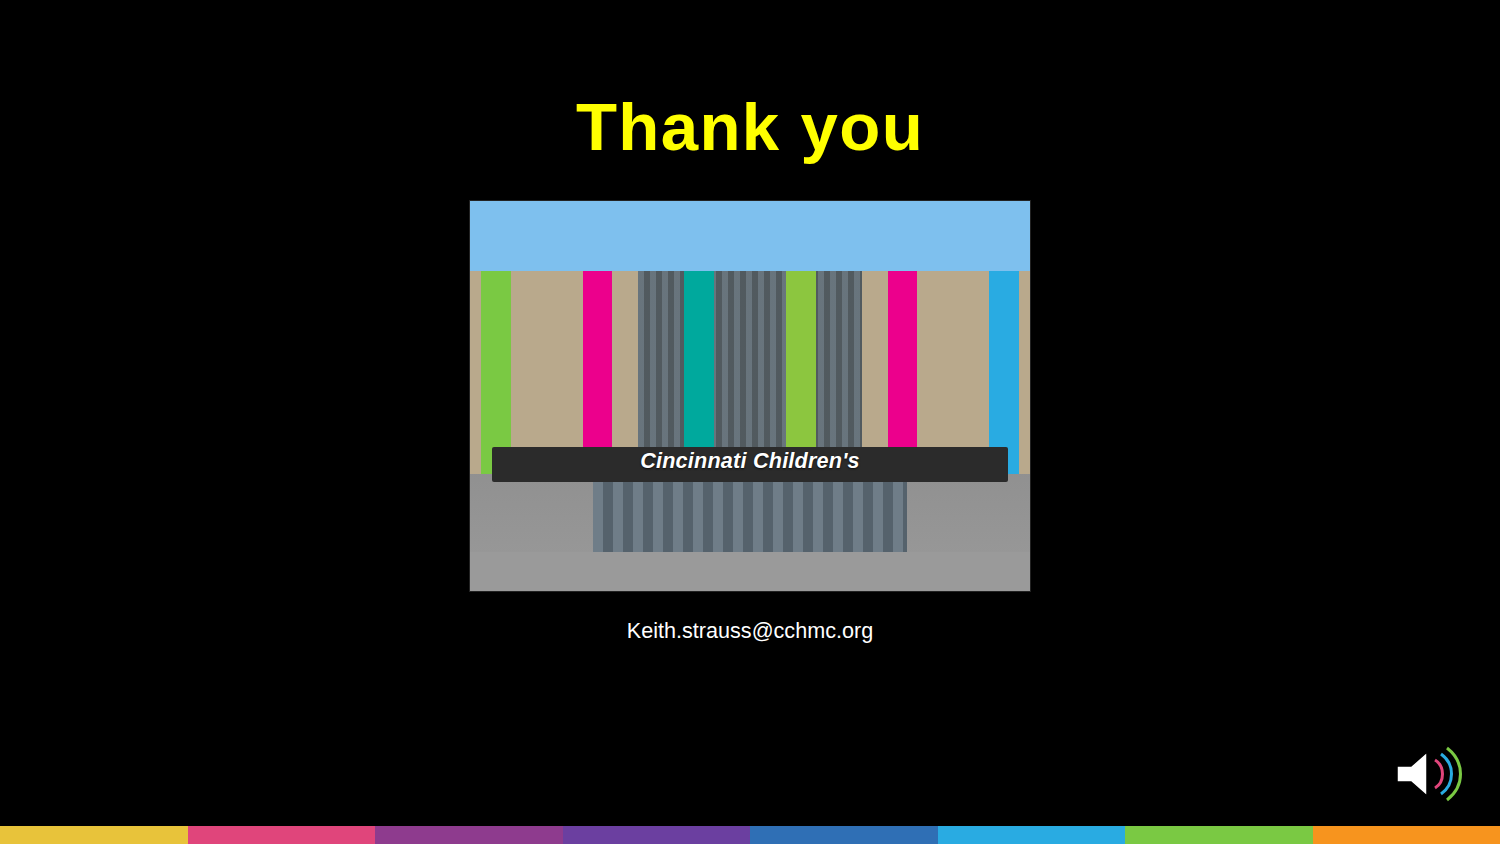Thank you
Cincinnati Children's
Keith.strauss@cchmc.org